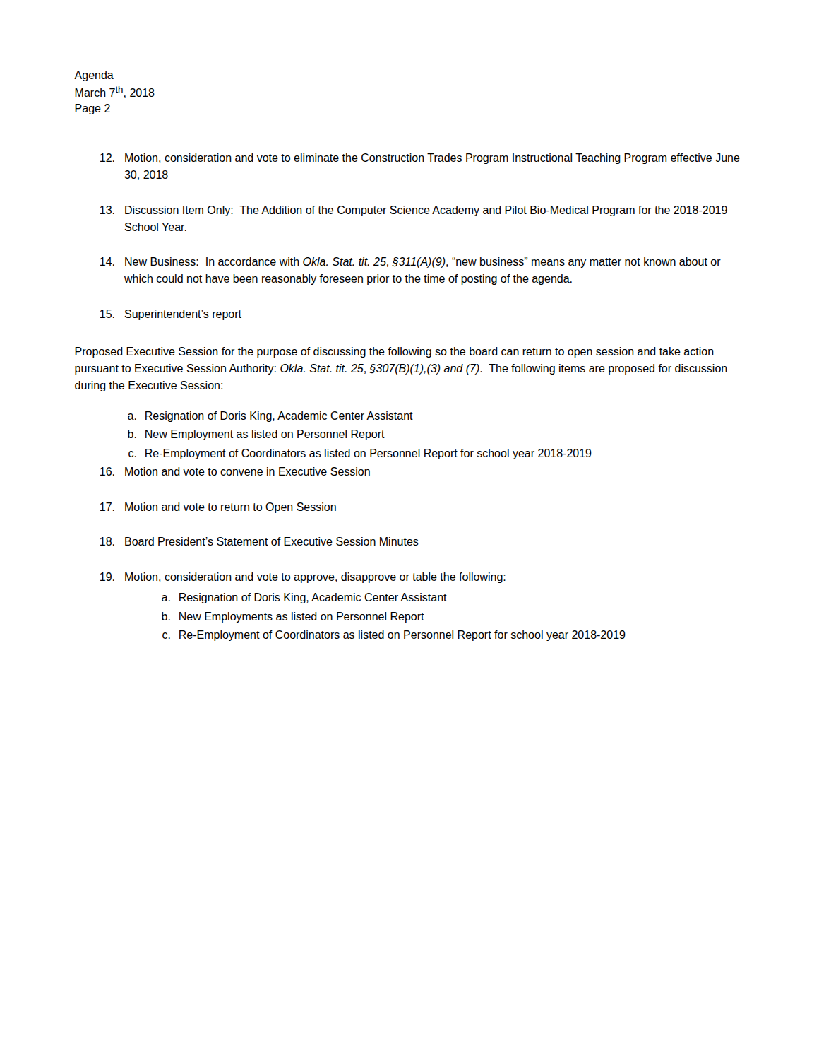Agenda
March 7th, 2018
Page 2
Motion, consideration and vote to eliminate the Construction Trades Program Instructional Teaching Program effective June 30, 2018
Discussion Item Only: The Addition of the Computer Science Academy and Pilot Bio-Medical Program for the 2018-2019 School Year.
New Business: In accordance with Okla. Stat. tit. 25, §311(A)(9), “new business” means any matter not known about or which could not have been reasonably foreseen prior to the time of posting of the agenda.
Superintendent’s report
Proposed Executive Session for the purpose of discussing the following so the board can return to open session and take action pursuant to Executive Session Authority: Okla. Stat. tit. 25, §307(B)(1),(3) and (7). The following items are proposed for discussion during the Executive Session:
Resignation of Doris King, Academic Center Assistant
New Employment as listed on Personnel Report
Re-Employment of Coordinators as listed on Personnel Report for school year 2018-2019
Motion and vote to convene in Executive Session
Motion and vote to return to Open Session
Board President’s Statement of Executive Session Minutes
Motion, consideration and vote to approve, disapprove or table the following:
Resignation of Doris King, Academic Center Assistant
New Employments as listed on Personnel Report
Re-Employment of Coordinators as listed on Personnel Report for school year 2018-2019